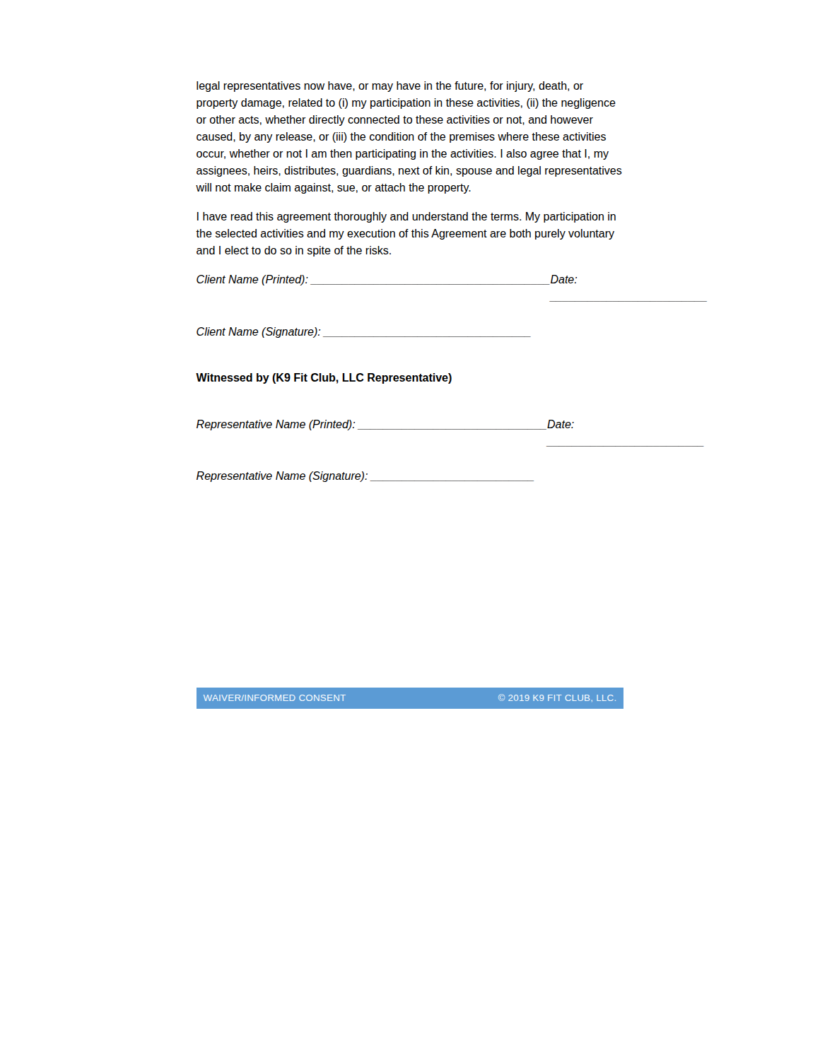legal representatives now have, or may have in the future, for injury, death, or property damage, related to (i) my participation in these activities, (ii) the negligence or other acts, whether directly connected to these activities or not, and however caused, by any release, or (iii) the condition of the premises where these activities occur, whether or not I am then participating in the activities. I also agree that I, my assignees, heirs, distributes, guardians, next of kin, spouse and legal representatives will not make claim against, sue, or attach the property.
I have read this agreement thoroughly and understand the terms. My participation in the selected activities and my execution of this Agreement are both purely voluntary and I elect to do so in spite of the risks.
Client Name (Printed): ______________________________________
Date: _________________________
Client Name (Signature): _________________________________
Witnessed by (K9 Fit Club, LLC Representative)
Representative Name (Printed): ______________________________
Date: _________________________
Representative Name (Signature): __________________________
WAIVER/INFORMED CONSENT © 2019 K9 FIT CLUB, LLC.